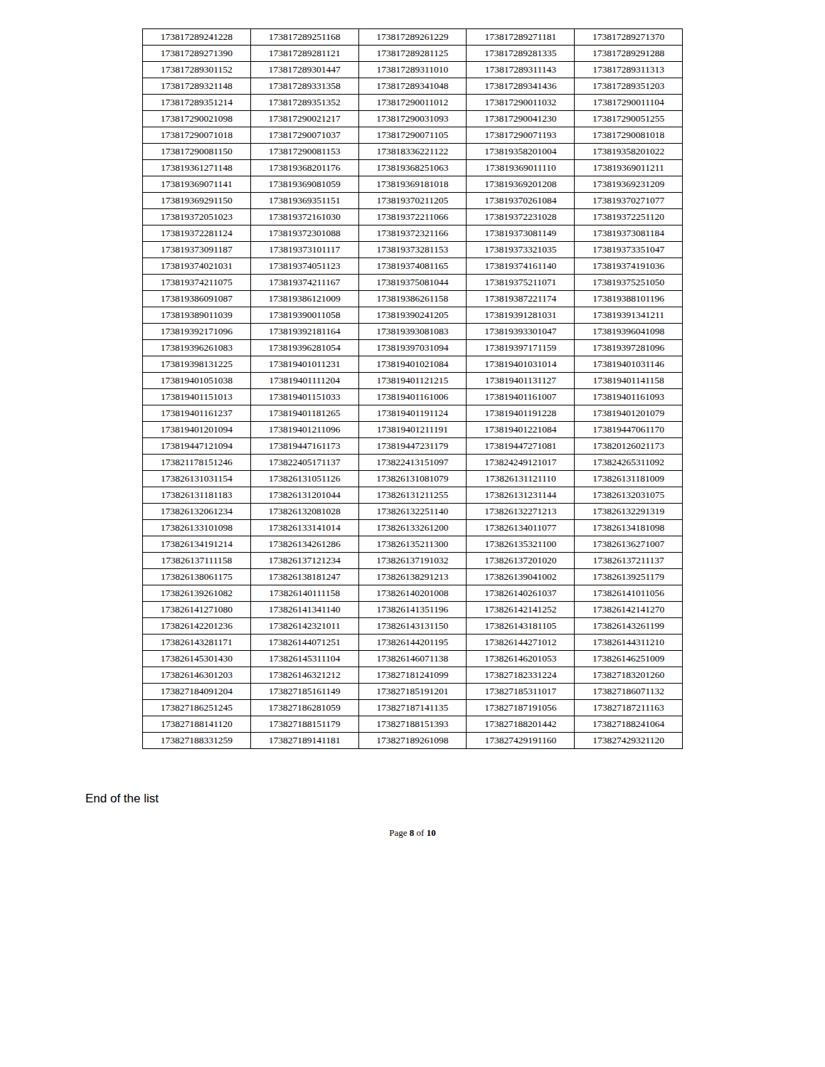| 173817289241228 | 173817289251168 | 173817289261229 | 173817289271181 | 173817289271370 |
| 173817289271390 | 173817289281121 | 173817289281125 | 173817289281335 | 173817289291288 |
| 173817289301152 | 173817289301447 | 173817289311010 | 173817289311143 | 173817289311313 |
| 173817289321148 | 173817289331358 | 173817289341048 | 173817289341436 | 173817289351203 |
| 173817289351214 | 173817289351352 | 173817290011012 | 173817290011032 | 173817290011104 |
| 173817290021098 | 173817290021217 | 173817290031093 | 173817290041230 | 173817290051255 |
| 173817290071018 | 173817290071037 | 173817290071105 | 173817290071193 | 173817290081018 |
| 173817290081150 | 173817290081153 | 173818336221122 | 173819358201004 | 173819358201022 |
| 173819361271148 | 173819368201176 | 173819368251063 | 173819369011110 | 173819369011211 |
| 173819369071141 | 173819369081059 | 173819369181018 | 173819369201208 | 173819369231209 |
| 173819369291150 | 173819369351151 | 173819370211205 | 173819370261084 | 173819370271077 |
| 173819372051023 | 173819372161030 | 173819372211066 | 173819372231028 | 173819372251120 |
| 173819372281124 | 173819372301088 | 173819372321166 | 173819373081149 | 173819373081184 |
| 173819373091187 | 173819373101117 | 173819373281153 | 173819373321035 | 173819373351047 |
| 173819374021031 | 173819374051123 | 173819374081165 | 173819374161140 | 173819374191036 |
| 173819374211075 | 173819374211167 | 173819375081044 | 173819375211071 | 173819375251050 |
| 173819386091087 | 173819386121009 | 173819386261158 | 173819387221174 | 173819388101196 |
| 173819389011039 | 173819390011058 | 173819390241205 | 173819391281031 | 173819391341211 |
| 173819392171096 | 173819392181164 | 173819393081083 | 173819393301047 | 173819396041098 |
| 173819396261083 | 173819396281054 | 173819397031094 | 173819397171159 | 173819397281096 |
| 173819398131225 | 173819401011231 | 173819401021084 | 173819401031014 | 173819401031146 |
| 173819401051038 | 173819401111204 | 173819401121215 | 173819401131127 | 173819401141158 |
| 173819401151013 | 173819401151033 | 173819401161006 | 173819401161007 | 173819401161093 |
| 173819401161237 | 173819401181265 | 173819401191124 | 173819401191228 | 173819401201079 |
| 173819401201094 | 173819401211096 | 173819401211191 | 173819401221084 | 173819447061170 |
| 173819447121094 | 173819447161173 | 173819447231179 | 173819447271081 | 173820126021173 |
| 173821178151246 | 173822405171137 | 173822413151097 | 173824249121017 | 173824265311092 |
| 173826131031154 | 173826131051126 | 173826131081079 | 173826131121110 | 173826131181009 |
| 173826131181183 | 173826131201044 | 173826131211255 | 173826131231144 | 173826132031075 |
| 173826132061234 | 173826132081028 | 173826132251140 | 173826132271213 | 173826132291319 |
| 173826133101098 | 173826133141014 | 173826133261200 | 173826134011077 | 173826134181098 |
| 173826134191214 | 173826134261286 | 173826135211300 | 173826135321100 | 173826136271007 |
| 173826137111158 | 173826137121234 | 173826137191032 | 173826137201020 | 173826137211137 |
| 173826138061175 | 173826138181247 | 173826138291213 | 173826139041002 | 173826139251179 |
| 173826139261082 | 173826140111158 | 173826140201008 | 173826140261037 | 173826141011056 |
| 173826141271080 | 173826141341140 | 173826141351196 | 173826142141252 | 173826142141270 |
| 173826142201236 | 173826142321011 | 173826143131150 | 173826143181105 | 173826143261199 |
| 173826143281171 | 173826144071251 | 173826144201195 | 173826144271012 | 173826144311210 |
| 173826145301430 | 173826145311104 | 173826146071138 | 173826146201053 | 173826146251009 |
| 173826146301203 | 173826146321212 | 173827181241099 | 173827182331224 | 173827183201260 |
| 173827184091204 | 173827185161149 | 173827185191201 | 173827185311017 | 173827186071132 |
| 173827186251245 | 173827186281059 | 173827187141135 | 173827187191056 | 173827187211163 |
| 173827188141120 | 173827188151179 | 173827188151393 | 173827188201442 | 173827188241064 |
| 173827188331259 | 173827189141181 | 173827189261098 | 173827429191160 | 173827429321120 |
End of the list
Page 8 of 10